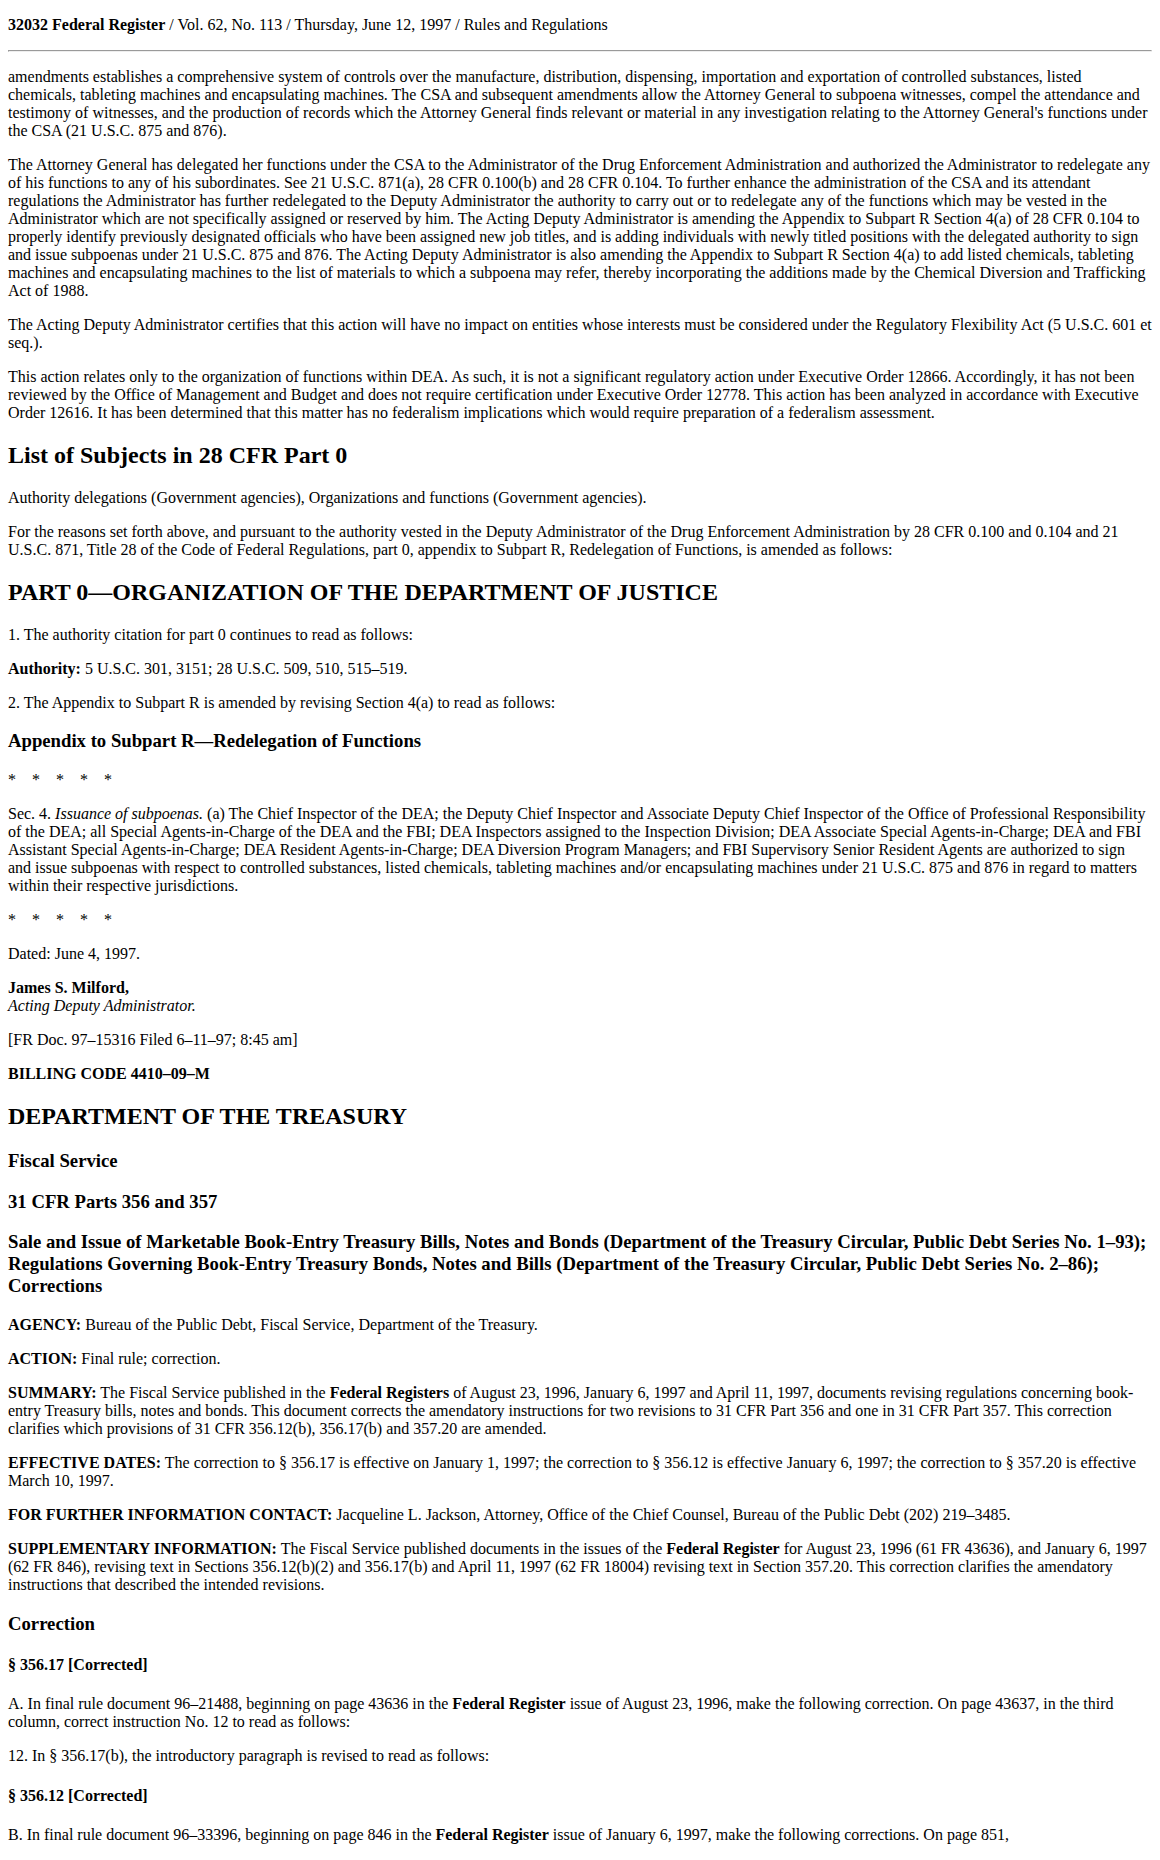32032 Federal Register / Vol. 62, No. 113 / Thursday, June 12, 1997 / Rules and Regulations
amendments establishes a comprehensive system of controls over the manufacture, distribution, dispensing, importation and exportation of controlled substances, listed chemicals, tableting machines and encapsulating machines. The CSA and subsequent amendments allow the Attorney General to subpoena witnesses, compel the attendance and testimony of witnesses, and the production of records which the Attorney General finds relevant or material in any investigation relating to the Attorney General's functions under the CSA (21 U.S.C. 875 and 876).
The Attorney General has delegated her functions under the CSA to the Administrator of the Drug Enforcement Administration and authorized the Administrator to redelegate any of his functions to any of his subordinates. See 21 U.S.C. 871(a), 28 CFR 0.100(b) and 28 CFR 0.104. To further enhance the administration of the CSA and its attendant regulations the Administrator has further redelegated to the Deputy Administrator the authority to carry out or to redelegate any of the functions which may be vested in the Administrator which are not specifically assigned or reserved by him. The Acting Deputy Administrator is amending the Appendix to Subpart R Section 4(a) of 28 CFR 0.104 to properly identify previously designated officials who have been assigned new job titles, and is adding individuals with newly titled positions with the delegated authority to sign and issue subpoenas under 21 U.S.C. 875 and 876. The Acting Deputy Administrator is also amending the Appendix to Subpart R Section 4(a) to add listed chemicals, tableting machines and encapsulating machines to the list of materials to which a subpoena may refer, thereby incorporating the additions made by the Chemical Diversion and Trafficking Act of 1988.
The Acting Deputy Administrator certifies that this action will have no impact on entities whose interests must be considered under the Regulatory Flexibility Act (5 U.S.C. 601 et seq.).
This action relates only to the organization of functions within DEA. As such, it is not a significant regulatory action under Executive Order 12866. Accordingly, it has not been reviewed by the Office of Management and Budget and does not require certification under Executive Order 12778. This action has been analyzed in accordance with Executive Order 12616. It has been determined that this matter has no federalism implications which would require preparation of a federalism assessment.
List of Subjects in 28 CFR Part 0
Authority delegations (Government agencies), Organizations and functions (Government agencies).
For the reasons set forth above, and pursuant to the authority vested in the Deputy Administrator of the Drug Enforcement Administration by 28 CFR 0.100 and 0.104 and 21 U.S.C. 871, Title 28 of the Code of Federal Regulations, part 0, appendix to Subpart R, Redelegation of Functions, is amended as follows:
PART 0—ORGANIZATION OF THE DEPARTMENT OF JUSTICE
1. The authority citation for part 0 continues to read as follows:
Authority: 5 U.S.C. 301, 3151; 28 U.S.C. 509, 510, 515–519.
2. The Appendix to Subpart R is amended by revising Section 4(a) to read as follows:
Appendix to Subpart R—Redelegation of Functions
* * * * *
Sec. 4. Issuance of subpoenas. (a) The Chief Inspector of the DEA; the Deputy Chief Inspector and Associate Deputy Chief Inspector of the Office of Professional Responsibility of the DEA; all Special Agents-in-Charge of the DEA and the FBI; DEA Inspectors assigned to the Inspection Division; DEA Associate Special Agents-in-Charge; DEA and FBI Assistant Special Agents-in-Charge; DEA Resident Agents-in-Charge; DEA Diversion Program Managers; and FBI Supervisory Senior Resident Agents are authorized to sign and issue subpoenas with respect to controlled substances, listed chemicals, tableting machines and/or encapsulating machines under 21 U.S.C. 875 and 876 in regard to matters within their respective jurisdictions.
* * * * *
Dated: June 4, 1997.
James S. Milford,
Acting Deputy Administrator.
[FR Doc. 97–15316 Filed 6–11–97; 8:45 am]
BILLING CODE 4410–09–M
DEPARTMENT OF THE TREASURY
Fiscal Service
31 CFR Parts 356 and 357
Sale and Issue of Marketable Book-Entry Treasury Bills, Notes and Bonds (Department of the Treasury Circular, Public Debt Series No. 1–93); Regulations Governing Book-Entry Treasury Bonds, Notes and Bills (Department of the Treasury Circular, Public Debt Series No. 2–86); Corrections
AGENCY: Bureau of the Public Debt, Fiscal Service, Department of the Treasury.
ACTION: Final rule; correction.
SUMMARY: The Fiscal Service published in the Federal Registers of August 23, 1996, January 6, 1997 and April 11, 1997, documents revising regulations concerning book-entry Treasury bills, notes and bonds. This document corrects the amendatory instructions for two revisions to 31 CFR Part 356 and one in 31 CFR Part 357. This correction clarifies which provisions of 31 CFR 356.12(b), 356.17(b) and 357.20 are amended.
EFFECTIVE DATES: The correction to § 356.17 is effective on January 1, 1997; the correction to § 356.12 is effective January 6, 1997; the correction to § 357.20 is effective March 10, 1997.
FOR FURTHER INFORMATION CONTACT: Jacqueline L. Jackson, Attorney, Office of the Chief Counsel, Bureau of the Public Debt (202) 219–3485.
SUPPLEMENTARY INFORMATION: The Fiscal Service published documents in the issues of the Federal Register for August 23, 1996 (61 FR 43636), and January 6, 1997 (62 FR 846), revising text in Sections 356.12(b)(2) and 356.17(b) and April 11, 1997 (62 FR 18004) revising text in Section 357.20. This correction clarifies the amendatory instructions that described the intended revisions.
Correction
§ 356.17 [Corrected]
A. In final rule document 96–21488, beginning on page 43636 in the Federal Register issue of August 23, 1996, make the following correction. On page 43637, in the third column, correct instruction No. 12 to read as follows:
12. In § 356.17(b), the introductory paragraph is revised to read as follows:
§ 356.12 [Corrected]
B. In final rule document 96–33396, beginning on page 846 in the Federal Register issue of January 6, 1997, make the following corrections. On page 851,